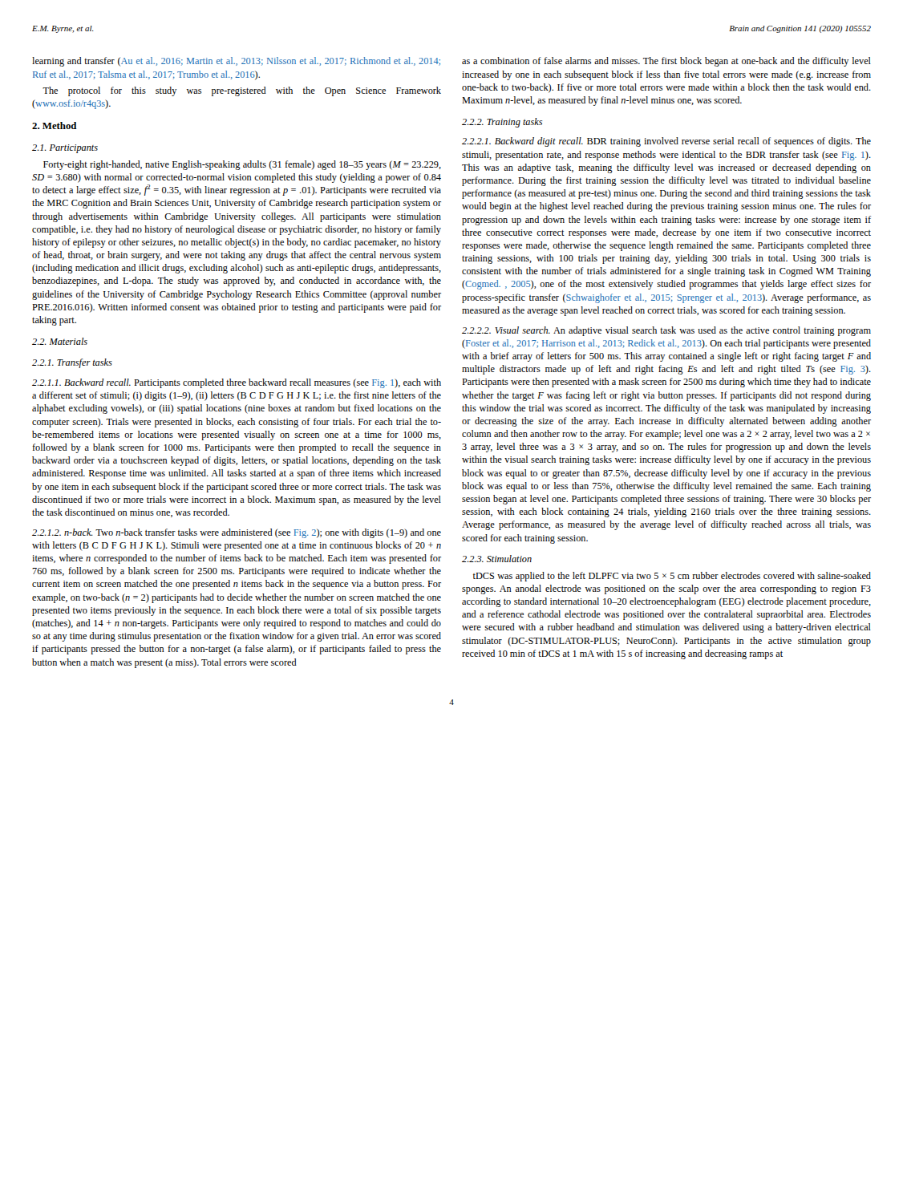E.M. Byrne, et al.
Brain and Cognition 141 (2020) 105552
learning and transfer (Au et al., 2016; Martin et al., 2013; Nilsson et al., 2017; Richmond et al., 2014; Ruf et al., 2017; Talsma et al., 2017; Trumbo et al., 2016).
The protocol for this study was pre-registered with the Open Science Framework (www.osf.io/r4q3s).
2. Method
2.1. Participants
Forty-eight right-handed, native English-speaking adults (31 female) aged 18–35 years (M = 23.229, SD = 3.680) with normal or corrected-to-normal vision completed this study (yielding a power of 0.84 to detect a large effect size, f2 = 0.35, with linear regression at p = .01). Participants were recruited via the MRC Cognition and Brain Sciences Unit, University of Cambridge research participation system or through advertisements within Cambridge University colleges. All participants were stimulation compatible, i.e. they had no history of neurological disease or psychiatric disorder, no history or family history of epilepsy or other seizures, no metallic object(s) in the body, no cardiac pacemaker, no history of head, throat, or brain surgery, and were not taking any drugs that affect the central nervous system (including medication and illicit drugs, excluding alcohol) such as anti-epileptic drugs, antidepressants, benzodiazepines, and L-dopa. The study was approved by, and conducted in accordance with, the guidelines of the University of Cambridge Psychology Research Ethics Committee (approval number PRE.2016.016). Written informed consent was obtained prior to testing and participants were paid for taking part.
2.2. Materials
2.2.1. Transfer tasks
2.2.1.1. Backward recall. Participants completed three backward recall measures (see Fig. 1), each with a different set of stimuli; (i) digits (1–9), (ii) letters (B C D F G H J K L; i.e. the first nine letters of the alphabet excluding vowels), or (iii) spatial locations (nine boxes at random but fixed locations on the computer screen). Trials were presented in blocks, each consisting of four trials. For each trial the to-be-remembered items or locations were presented visually on screen one at a time for 1000 ms, followed by a blank screen for 1000 ms. Participants were then prompted to recall the sequence in backward order via a touchscreen keypad of digits, letters, or spatial locations, depending on the task administered. Response time was unlimited. All tasks started at a span of three items which increased by one item in each subsequent block if the participant scored three or more correct trials. The task was discontinued if two or more trials were incorrect in a block. Maximum span, as measured by the level the task discontinued on minus one, was recorded.
2.2.1.2. n-back. Two n-back transfer tasks were administered (see Fig. 2); one with digits (1–9) and one with letters (B C D F G H J K L). Stimuli were presented one at a time in continuous blocks of 20 + n items, where n corresponded to the number of items back to be matched. Each item was presented for 760 ms, followed by a blank screen for 2500 ms. Participants were required to indicate whether the current item on screen matched the one presented n items back in the sequence via a button press. For example, on two-back (n = 2) participants had to decide whether the number on screen matched the one presented two items previously in the sequence. In each block there were a total of six possible targets (matches), and 14 + n non-targets. Participants were only required to respond to matches and could do so at any time during stimulus presentation or the fixation window for a given trial. An error was scored if participants pressed the button for a non-target (a false alarm), or if participants failed to press the button when a match was present (a miss). Total errors were scored
as a combination of false alarms and misses. The first block began at one-back and the difficulty level increased by one in each subsequent block if less than five total errors were made (e.g. increase from one-back to two-back). If five or more total errors were made within a block then the task would end. Maximum n-level, as measured by final n-level minus one, was scored.
2.2.2. Training tasks
2.2.2.1. Backward digit recall. BDR training involved reverse serial recall of sequences of digits. The stimuli, presentation rate, and response methods were identical to the BDR transfer task (see Fig. 1). This was an adaptive task, meaning the difficulty level was increased or decreased depending on performance. During the first training session the difficulty level was titrated to individual baseline performance (as measured at pre-test) minus one. During the second and third training sessions the task would begin at the highest level reached during the previous training session minus one. The rules for progression up and down the levels within each training tasks were: increase by one storage item if three consecutive correct responses were made, decrease by one item if two consecutive incorrect responses were made, otherwise the sequence length remained the same. Participants completed three training sessions, with 100 trials per training day, yielding 300 trials in total. Using 300 trials is consistent with the number of trials administered for a single training task in Cogmed WM Training (Cogmed. , 2005), one of the most extensively studied programmes that yields large effect sizes for process-specific transfer (Schwaighofer et al., 2015; Sprenger et al., 2013). Average performance, as measured as the average span level reached on correct trials, was scored for each training session.
2.2.2.2. Visual search. An adaptive visual search task was used as the active control training program (Foster et al., 2017; Harrison et al., 2013; Redick et al., 2013). On each trial participants were presented with a brief array of letters for 500 ms. This array contained a single left or right facing target F and multiple distractors made up of left and right facing Es and left and right tilted Ts (see Fig. 3). Participants were then presented with a mask screen for 2500 ms during which time they had to indicate whether the target F was facing left or right via button presses. If participants did not respond during this window the trial was scored as incorrect. The difficulty of the task was manipulated by increasing or decreasing the size of the array. Each increase in difficulty alternated between adding another column and then another row to the array. For example; level one was a 2 × 2 array, level two was a 2 × 3 array, level three was a 3 × 3 array, and so on. The rules for progression up and down the levels within the visual search training tasks were: increase difficulty level by one if accuracy in the previous block was equal to or greater than 87.5%, decrease difficulty level by one if accuracy in the previous block was equal to or less than 75%, otherwise the difficulty level remained the same. Each training session began at level one. Participants completed three sessions of training. There were 30 blocks per session, with each block containing 24 trials, yielding 2160 trials over the three training sessions. Average performance, as measured by the average level of difficulty reached across all trials, was scored for each training session.
2.2.3. Stimulation
tDCS was applied to the left DLPFC via two 5 × 5 cm rubber electrodes covered with saline-soaked sponges. An anodal electrode was positioned on the scalp over the area corresponding to region F3 according to standard international 10–20 electroencephalogram (EEG) electrode placement procedure, and a reference cathodal electrode was positioned over the contralateral supraorbital area. Electrodes were secured with a rubber headband and stimulation was delivered using a battery-driven electrical stimulator (DC-STIMULATOR-PLUS; NeuroConn). Participants in the active stimulation group received 10 min of tDCS at 1 mA with 15 s of increasing and decreasing ramps at
4